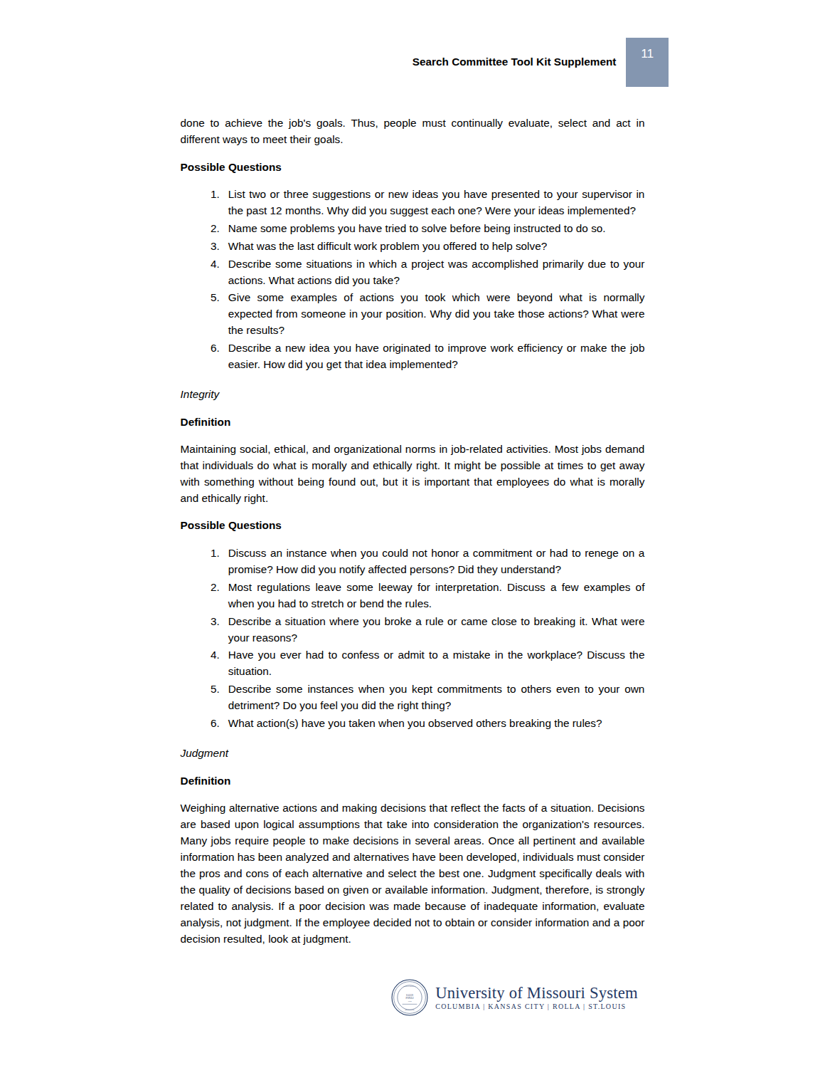Search Committee Tool Kit Supplement
11
done to achieve the job's goals. Thus, people must continually evaluate, select and act in different ways to meet their goals.
Possible Questions
List two or three suggestions or new ideas you have presented to your supervisor in the past 12 months. Why did you suggest each one? Were your ideas implemented?
Name some problems you have tried to solve before being instructed to do so.
What was the last difficult work problem you offered to help solve?
Describe some situations in which a project was accomplished primarily due to your actions. What actions did you take?
Give some examples of actions you took which were beyond what is normally expected from someone in your position. Why did you take those actions? What were the results?
Describe a new idea you have originated to improve work efficiency or make the job easier. How did you get that idea implemented?
Integrity
Definition
Maintaining social, ethical, and organizational norms in job-related activities. Most jobs demand that individuals do what is morally and ethically right. It might be possible at times to get away with something without being found out, but it is important that employees do what is morally and ethically right.
Possible Questions
Discuss an instance when you could not honor a commitment or had to renege on a promise? How did you notify affected persons? Did they understand?
Most regulations leave some leeway for interpretation. Discuss a few examples of when you had to stretch or bend the rules.
Describe a situation where you broke a rule or came close to breaking it. What were your reasons?
Have you ever had to confess or admit to a mistake in the workplace? Discuss the situation.
Describe some instances when you kept commitments to others even to your own detriment? Do you feel you did the right thing?
What action(s) have you taken when you observed others breaking the rules?
Judgment
Definition
Weighing alternative actions and making decisions that reflect the facts of a situation. Decisions are based upon logical assumptions that take into consideration the organization's resources. Many jobs require people to make decisions in several areas. Once all pertinent and available information has been analyzed and alternatives have been developed, individuals must consider the pros and cons of each alternative and select the best one. Judgment specifically deals with the quality of decisions based on given or available information. Judgment, therefore, is strongly related to analysis. If a poor decision was made because of inadequate information, evaluate analysis, not judgment. If the employee decided not to obtain or consider information and a poor decision resulted, look at judgment.
UNIVERSITY MISSOURI SALUS POPULI 1839
University of Missouri System
COLUMBIA | KANSAS CITY | ROLLA | ST.LOUIS